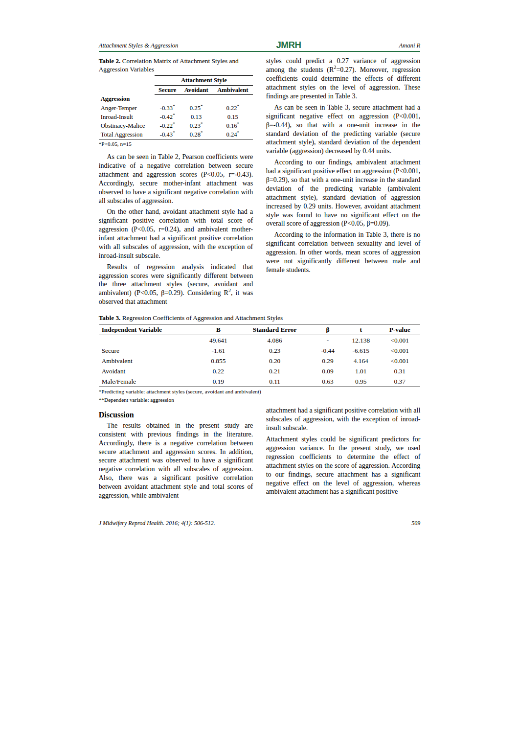Attachment Styles & Aggression
JMRH
Amani R
Table 2. Correlation Matrix of Attachment Styles and Aggression Variables
| | Attachment Style |
| | Secure | Avoidant | Ambivalent |
| Aggression | | | |
| Anger-Temper | -0.33 * | 0.25 * | 0.22 * |
| Inroad-Insult | -0.42 * | 0.13 | 0.15 |
| Obstinacy-Malice | -0.22 * | 0.23 * | 0.16 * |
| Total Aggression | -0.43 * | 0.28 * | 0.24 * |
*P<0.05, n=15
As can be seen in Table 2, Pearson coefficients were indicative of a negative correlation between secure attachment and aggression scores (P<0.05, r=-0.43). Accordingly, secure mother-infant attachment was observed to have a significant negative correlation with all subscales of aggression.
On the other hand, avoidant attachment style had a significant positive correlation with total score of aggression (P<0.05, r=0.24), and ambivalent mother-infant attachment had a significant positive correlation with all subscales of aggression, with the exception of inroad-insult subscale.
Results of regression analysis indicated that aggression scores were significantly different between the three attachment styles (secure, avoidant and ambivalent) (P<0.05, β=0.29). Considering R2, it was observed that attachment
styles could predict a 0.27 variance of aggression among the students (R2=0.27). Moreover, regression coefficients could determine the effects of different attachment styles on the level of aggression. These findings are presented in Table 3.
As can be seen in Table 3, secure attachment had a significant negative effect on aggression (P<0.001, β=-0.44), so that with a one-unit increase in the standard deviation of the predicting variable (secure attachment style), standard deviation of the dependent variable (aggression) decreased by 0.44 units.
According to our findings, ambivalent attachment had a significant positive effect on aggression (P<0.001, β=0.29), so that with a one-unit increase in the standard deviation of the predicting variable (ambivalent attachment style), standard deviation of aggression increased by 0.29 units. However, avoidant attachment style was found to have no significant effect on the overall score of aggression (P<0.05, β=0.09).
According to the information in Table 3, there is no significant correlation between sexuality and level of aggression. In other words, mean scores of aggression were not significantly different between male and female students.
Table 3. Regression Coefficients of Aggression and Attachment Styles
| Independent Variable | B | Standard Error | β | t | P-value |
| --- | --- | --- | --- | --- | --- |
| | 49.641 | 4.086 | - | 12.138 | <0.001 |
| Secure | -1.61 | 0.23 | -0.44 | -6.615 | <0.001 |
| Ambivalent | 0.855 | 0.20 | 0.29 | 4.164 | <0.001 |
| Avoidant | 0.22 | 0.21 | 0.09 | 1.01 | 0.31 |
| Male/Female | 0.19 | 0.11 | 0.63 | 0.95 | 0.37 |
*Predicting variable: attachment styles (secure, avoidant and ambivalent)
**Dependent variable: aggression
Discussion
The results obtained in the present study are consistent with previous findings in the literature. Accordingly, there is a negative correlation between secure attachment and aggression scores. In addition, secure attachment was observed to have a significant negative correlation with all subscales of aggression. Also, there was a significant positive correlation between avoidant attachment style and total scores of aggression, while ambivalent
attachment had a significant positive correlation with all subscales of aggression, with the exception of inroad-insult subscale.
Attachment styles could be significant predictors for aggression variance. In the present study, we used regression coefficients to determine the effect of attachment styles on the score of aggression. According to our findings, secure attachment has a significant negative effect on the level of aggression, whereas ambivalent attachment has a significant positive
J Midwifery Reprod Health. 2016; 4(1): 506-512.
509